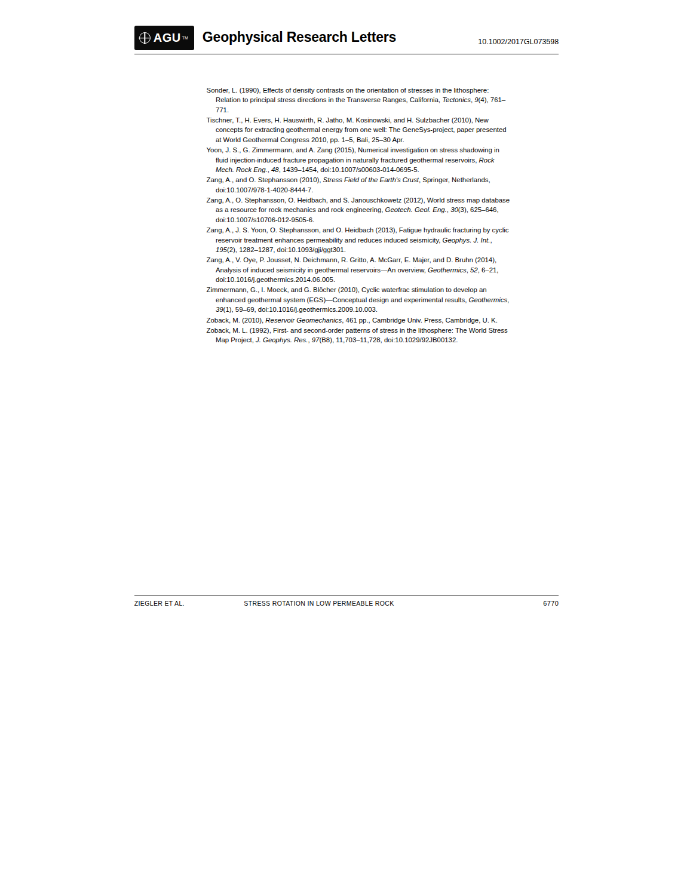AGU TM Geophysical Research Letters
10.1002/2017GL073598
Sonder, L. (1990), Effects of density contrasts on the orientation of stresses in the lithosphere: Relation to principal stress directions in the Transverse Ranges, California, Tectonics, 9(4), 761–771.
Tischner, T., H. Evers, H. Hauswirth, R. Jatho, M. Kosinowski, and H. Sulzbacher (2010), New concepts for extracting geothermal energy from one well: The GeneSys-project, paper presented at World Geothermal Congress 2010, pp. 1–5, Bali, 25–30 Apr.
Yoon, J. S., G. Zimmermann, and A. Zang (2015), Numerical investigation on stress shadowing in fluid injection-induced fracture propagation in naturally fractured geothermal reservoirs, Rock Mech. Rock Eng., 48, 1439–1454, doi:10.1007/s00603-014-0695-5.
Zang, A., and O. Stephansson (2010), Stress Field of the Earth's Crust, Springer, Netherlands, doi:10.1007/978-1-4020-8444-7.
Zang, A., O. Stephansson, O. Heidbach, and S. Janouschkowetz (2012), World stress map database as a resource for rock mechanics and rock engineering, Geotech. Geol. Eng., 30(3), 625–646, doi:10.1007/s10706-012-9505-6.
Zang, A., J. S. Yoon, O. Stephansson, and O. Heidbach (2013), Fatigue hydraulic fracturing by cyclic reservoir treatment enhances permeability and reduces induced seismicity, Geophys. J. Int., 195(2), 1282–1287, doi:10.1093/gji/ggt301.
Zang, A., V. Oye, P. Jousset, N. Deichmann, R. Gritto, A. McGarr, E. Majer, and D. Bruhn (2014), Analysis of induced seismicity in geothermal reservoirs—An overview, Geothermics, 52, 6–21, doi:10.1016/j.geothermics.2014.06.005.
Zimmermann, G., I. Moeck, and G. Blöcher (2010), Cyclic waterfrac stimulation to develop an enhanced geothermal system (EGS)—Conceptual design and experimental results, Geothermics, 39(1), 59–69, doi:10.1016/j.geothermics.2009.10.003.
Zoback, M. (2010), Reservoir Geomechanics, 461 pp., Cambridge Univ. Press, Cambridge, U. K.
Zoback, M. L. (1992), First- and second-order patterns of stress in the lithosphere: The World Stress Map Project, J. Geophys. Res., 97(B8), 11,703–11,728, doi:10.1029/92JB00132.
ZIEGLER ET AL. STRESS ROTATION IN LOW PERMEABLE ROCK 6770